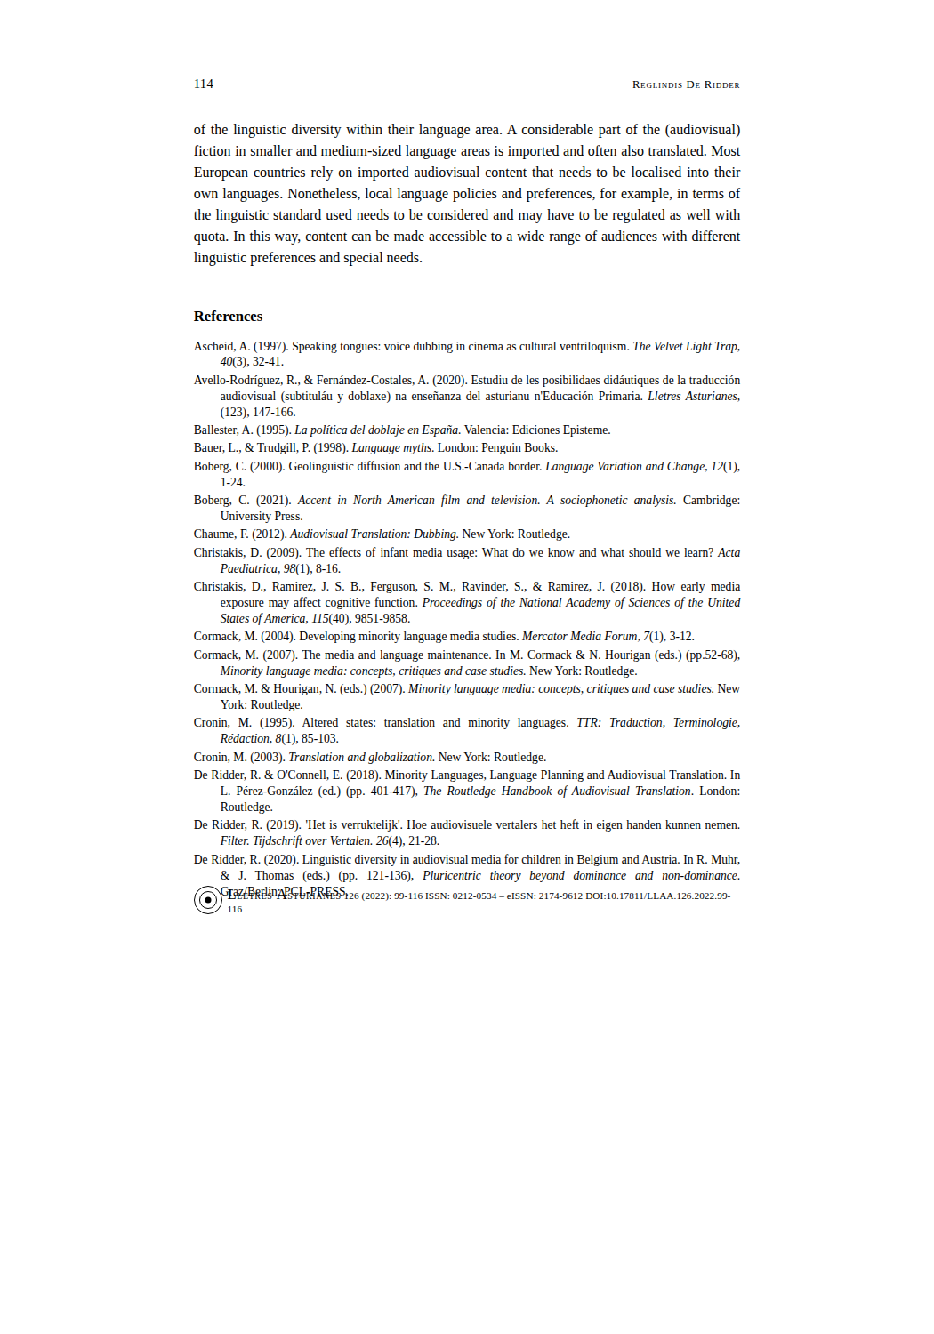114 Reglindis De Ridder
of the linguistic diversity within their language area. A considerable part of the (audiovisual) fiction in smaller and medium-sized language areas is imported and often also translated. Most European countries rely on imported audiovisual content that needs to be localised into their own languages. Nonetheless, local language policies and preferences, for example, in terms of the linguistic standard used needs to be considered and may have to be regulated as well with quota. In this way, content can be made accessible to a wide range of audiences with different linguistic preferences and special needs.
References
Ascheid, A. (1997). Speaking tongues: voice dubbing in cinema as cultural ventriloquism. The Velvet Light Trap, 40(3), 32-41.
Avello-Rodríguez, R., & Fernández-Costales, A. (2020). Estudiu de les posibilidaes didáutiques de la traducción audiovisual (subtituláu y doblaxe) na enseñanza del asturianu n'Educación Primaria. Lletres Asturianes, (123), 147-166.
Ballester, A. (1995). La política del doblaje en España. Valencia: Ediciones Episteme.
Bauer, L., & Trudgill, P. (1998). Language myths. London: Penguin Books.
Boberg, C. (2000). Geolinguistic diffusion and the U.S.-Canada border. Language Variation and Change, 12(1), 1-24.
Boberg, C. (2021). Accent in North American film and television. A sociophonetic analysis. Cambridge: University Press.
Chaume, F. (2012). Audiovisual Translation: Dubbing. New York: Routledge.
Christakis, D. (2009). The effects of infant media usage: What do we know and what should we learn? Acta Paediatrica, 98(1), 8-16.
Christakis, D., Ramirez, J. S. B., Ferguson, S. M., Ravinder, S., & Ramirez, J. (2018). How early media exposure may affect cognitive function. Proceedings of the National Academy of Sciences of the United States of America, 115(40), 9851-9858.
Cormack, M. (2004). Developing minority language media studies. Mercator Media Forum, 7(1), 3-12.
Cormack, M. (2007). The media and language maintenance. In M. Cormack & N. Hourigan (eds.) (pp.52-68), Minority language media: concepts, critiques and case studies. New York: Routledge.
Cormack, M. & Hourigan, N. (eds.) (2007). Minority language media: concepts, critiques and case studies. New York: Routledge.
Cronin, M. (1995). Altered states: translation and minority languages. TTR: Traduction, Terminologie, Rédaction, 8(1), 85-103.
Cronin, M. (2003). Translation and globalization. New York: Routledge.
De Ridder, R. & O'Connell, E. (2018). Minority Languages, Language Planning and Audiovisual Translation. In L. Pérez-González (ed.) (pp. 401-417), The Routledge Handbook of Audiovisual Translation. London: Routledge.
De Ridder, R. (2019). 'Het is verruktelijk'. Hoe audiovisuele vertalers het heft in eigen handen kunnen nemen. Filter. Tijdschrift over Vertalen. 26(4), 21-28.
De Ridder, R. (2020). Linguistic diversity in audiovisual media for children in Belgium and Austria. In R. Muhr, & J. Thomas (eds.) (pp. 121-136), Pluricentric theory beyond dominance and non-dominance. Graz/Berlin: PCL-PRESS.
Lletres Asturianes 126 (2022): 99-116 ISSN: 0212-0534 – eISSN: 2174-9612 DOI:10.17811/LLAA.126.2022.99-116